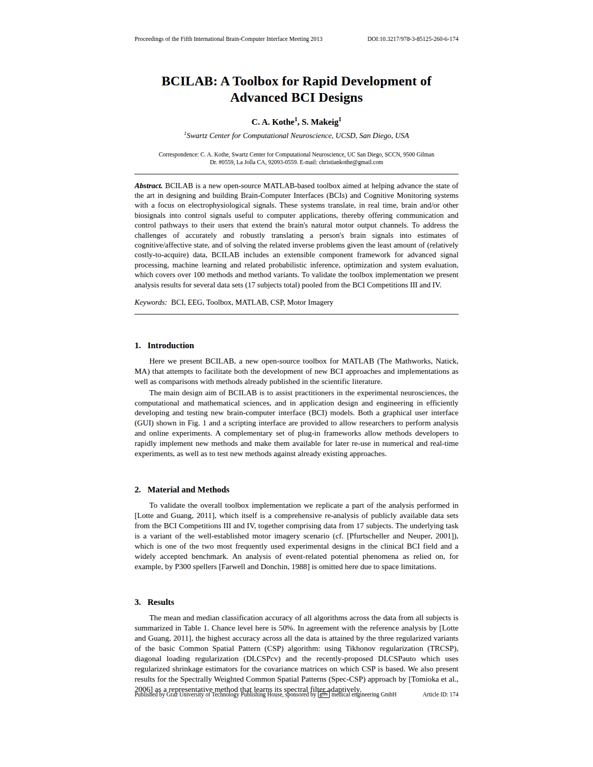Proceedings of the Fifth International Brain-Computer Interface Meeting 2013
DOI:10.3217/978-3-85125-260-6-174
BCILAB: A Toolbox for Rapid Development of
Advanced BCI Designs
C. A. Kothe1, S. Makeig1
1Swartz Center for Computational Neuroscience, UCSD, San Diego, USA
Correspondence: C. A. Kothe, Swartz Center for Computational Neuroscience, UC San Diego, SCCN, 9500 Gilman Dr. #0559, La Jolla CA, 92093-0559. E-mail: christiankothe@gmail.com
Abstract. BCILAB is a new open-source MATLAB-based toolbox aimed at helping advance the state of the art in designing and building Brain-Computer Interfaces (BCIs) and Cognitive Monitoring systems with a focus on electrophysiological signals. These systems translate, in real time, brain and/or other biosignals into control signals useful to computer applications, thereby offering communication and control pathways to their users that extend the brain's natural motor output channels. To address the challenges of accurately and robustly translating a person's brain signals into estimates of cognitive/affective state, and of solving the related inverse problems given the least amount of (relatively costly-to-acquire) data, BCILAB includes an extensible component framework for advanced signal processing, machine learning and related probabilistic inference, optimization and system evaluation, which covers over 100 methods and method variants. To validate the toolbox implementation we present analysis results for several data sets (17 subjects total) pooled from the BCI Competitions III and IV.
Keywords: BCI, EEG, Toolbox, MATLAB, CSP, Motor Imagery
1. Introduction
Here we present BCILAB, a new open-source toolbox for MATLAB (The Mathworks, Natick, MA) that attempts to facilitate both the development of new BCI approaches and implementations as well as comparisons with methods already published in the scientific literature.
The main design aim of BCILAB is to assist practitioners in the experimental neurosciences, the computational and mathematical sciences, and in application design and engineering in efficiently developing and testing new brain-computer interface (BCI) models. Both a graphical user interface (GUI) shown in Fig. 1 and a scripting interface are provided to allow researchers to perform analysis and online experiments. A complementary set of plug-in frameworks allow methods developers to rapidly implement new methods and make them available for later re-use in numerical and real-time experiments, as well as to test new methods against already existing approaches.
2. Material and Methods
To validate the overall toolbox implementation we replicate a part of the analysis performed in [Lotte and Guang, 2011], which itself is a comprehensive re-analysis of publicly available data sets from the BCI Competitions III and IV, together comprising data from 17 subjects. The underlying task is a variant of the well-established motor imagery scenario (cf. [Pfurtscheller and Neuper, 2001]), which is one of the two most frequently used experimental designs in the clinical BCI field and a widely accepted benchmark. An analysis of event-related potential phenomena as relied on, for example, by P300 spellers [Farwell and Donchin, 1988] is omitted here due to space limitations.
3. Results
The mean and median classification accuracy of all algorithms across the data from all subjects is summarized in Table 1. Chance level here is 50%. In agreement with the reference analysis by [Lotte and Guang, 2011], the highest accuracy across all the data is attained by the three regularized variants of the basic Common Spatial Pattern (CSP) algorithm: using Tikhonov regularization (TRCSP), diagonal loading regularization (DLCSPcv) and the recently-proposed DLCSPauto which uses regularized shrinkage estimators for the covariance matrices on which CSP is based. We also present results for the Spectrally Weighted Common Spatial Patterns (Spec-CSP) approach by [Tomioka et al., 2006] as a representative method that learns its spectral filter adaptively.
Published by Graz University of Technology Publishing House, sponsored by gtec medical engineering GmbH
Article ID: 174